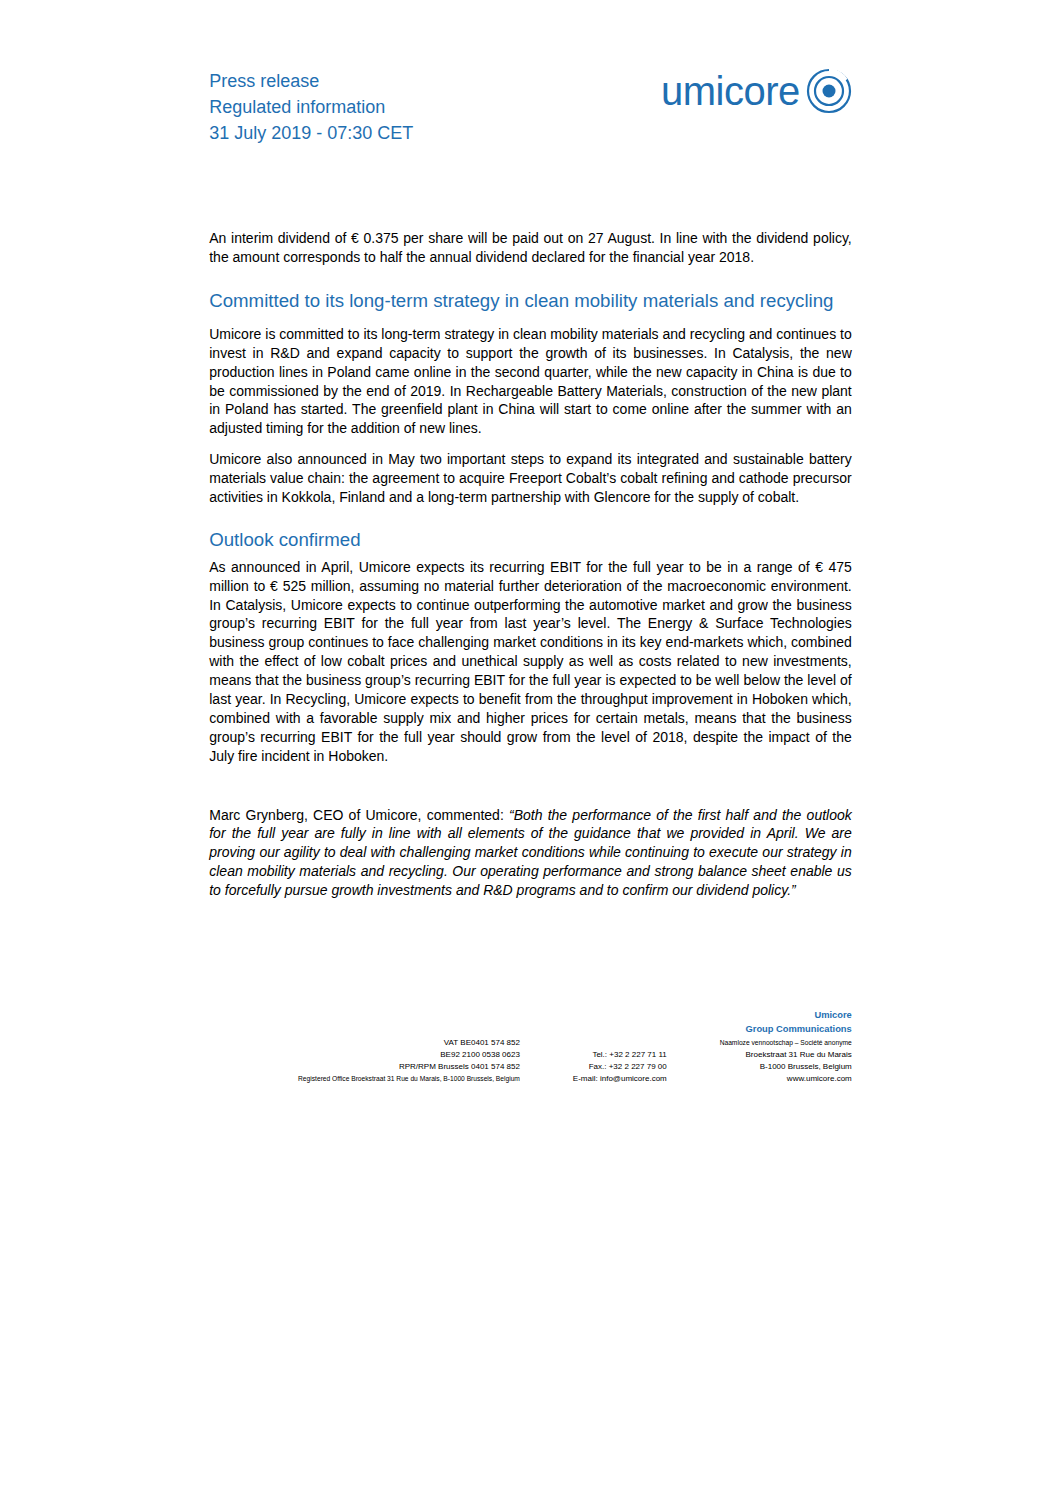Press release
Regulated information
31 July 2019 - 07:30 CET
umicore
An interim dividend of € 0.375 per share will be paid out on 27 August. In line with the dividend policy, the amount corresponds to half the annual dividend declared for the financial year 2018.
Committed to its long-term strategy in clean mobility materials and recycling
Umicore is committed to its long-term strategy in clean mobility materials and recycling and continues to invest in R&D and expand capacity to support the growth of its businesses. In Catalysis, the new production lines in Poland came online in the second quarter, while the new capacity in China is due to be commissioned by the end of 2019. In Rechargeable Battery Materials, construction of the new plant in Poland has started. The greenfield plant in China will start to come online after the summer with an adjusted timing for the addition of new lines.
Umicore also announced in May two important steps to expand its integrated and sustainable battery materials value chain: the agreement to acquire Freeport Cobalt’s cobalt refining and cathode precursor activities in Kokkola, Finland and a long-term partnership with Glencore for the supply of cobalt.
Outlook confirmed
As announced in April, Umicore expects its recurring EBIT for the full year to be in a range of € 475 million to € 525 million, assuming no material further deterioration of the macroeconomic environment. In Catalysis, Umicore expects to continue outperforming the automotive market and grow the business group’s recurring EBIT for the full year from last year’s level. The Energy & Surface Technologies business group continues to face challenging market conditions in its key end-markets which, combined with the effect of low cobalt prices and unethical supply as well as costs related to new investments, means that the business group’s recurring EBIT for the full year is expected to be well below the level of last year. In Recycling, Umicore expects to benefit from the throughput improvement in Hoboken which, combined with a favorable supply mix and higher prices for certain metals, means that the business group’s recurring EBIT for the full year should grow from the level of 2018, despite the impact of the July fire incident in Hoboken.
Marc Grynberg, CEO of Umicore, commented: “Both the performance of the first half and the outlook for the full year are fully in line with all elements of the guidance that we provided in April. We are proving our agility to deal with challenging market conditions while continuing to execute our strategy in clean mobility materials and recycling. Our operating performance and strong balance sheet enable us to forcefully pursue growth investments and R&D programs and to confirm our dividend policy.”
VAT BE0401 574 852
BE92 2100 0538 0623
RPR/RPM Brussels 0401 574 852
Registered Office Broekstraat 31 Rue du Marais, B-1000 Brussels, Belgium
Tel.: +32 2 227 71 11
Fax.: +32 2 227 79 00
E-mail: info@umicore.com
Umicore
Group Communications
Naamloze vennootschap – Société anonyme
Broekstraat 31 Rue du Marais
B-1000 Brussels, Belgium
www.umicore.com